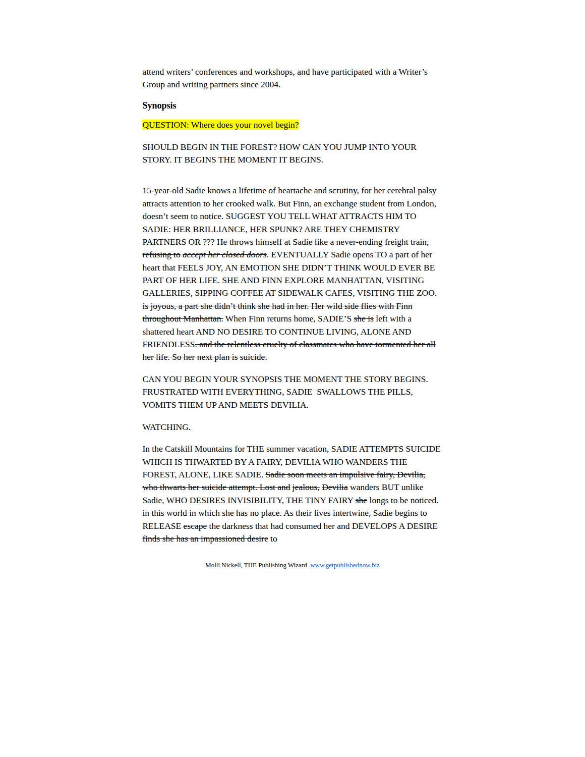attend writers’ conferences and workshops, and have participated with a Writer’s Group and writing partners since 2004.
Synopsis
QUESTION: Where does your novel begin?
SHOULD BEGIN IN THE FOREST? HOW CAN YOU JUMP INTO YOUR STORY. IT BEGINS THE MOMENT IT BEGINS.
15-year-old Sadie knows a lifetime of heartache and scrutiny, for her cerebral palsy attracts attention to her crooked walk. But Finn, an exchange student from London, doesn’t seem to notice. SUGGEST YOU TELL WHAT ATTRACTS HIM TO SADIE: HER BRILLIANCE, HER SPUNK? ARE THEY CHEMISTRY PARTNERS OR ??? He throws himself at Sadie like a never-ending freight train, refusing to accept her closed doors. EVENTUALLY Sadie opens TO a part of her heart that FEELS JOY, AN EMOTION SHE DIDN’T THINK WOULD EVER BE PART OF HER LIFE. SHE AND FINN EXPLORE MANHATTAN, VISITING GALLERIES, SIPPING COFFEE AT SIDEWALK CAFES, VISITING THE ZOO. is joyous, a part she didn’t think she had in her. Her wild side flies with Finn throughout Manhattan. When Finn returns home, SADIE’S she is left with a shattered heart AND NO DESIRE TO CONTINUE LIVING, ALONE AND FRIENDLESS. and the relentless cruelty of classmates who have tormented her all her life. So her next plan is suicide.
CAN YOU BEGIN YOUR SYNOPSIS THE MOMENT THE STORY BEGINS. FRUSTRATED WITH EVERYTHING, SADIE SWALLOWS THE PILLS, VOMITS THEM UP AND MEETS DEVILIA.
WATCHING.
In the Catskill Mountains for THE summer vacation, SADIE ATTEMPTS SUICIDE WHICH IS THWARTED BY A FAIRY, DEVILIA WHO WANDERS THE FOREST, ALONE, LIKE SADIE. Sadie soon meets an impulsive fairy, Devilia, who thwarts her suicide attempt. Lost and jealous, Devilia wanders BUT unlike Sadie, WHO DESIRES INVISIBILITY, THE TINY FAIRY she longs to be noticed. in this world in which she has no place. As their lives intertwine, Sadie begins to RELEASE escape the darkness that had consumed her and DEVELOPS A DESIRE finds she has an impassioned desire to
Molli Nickell, THE Publishing Wizard www.getpublishednow.biz